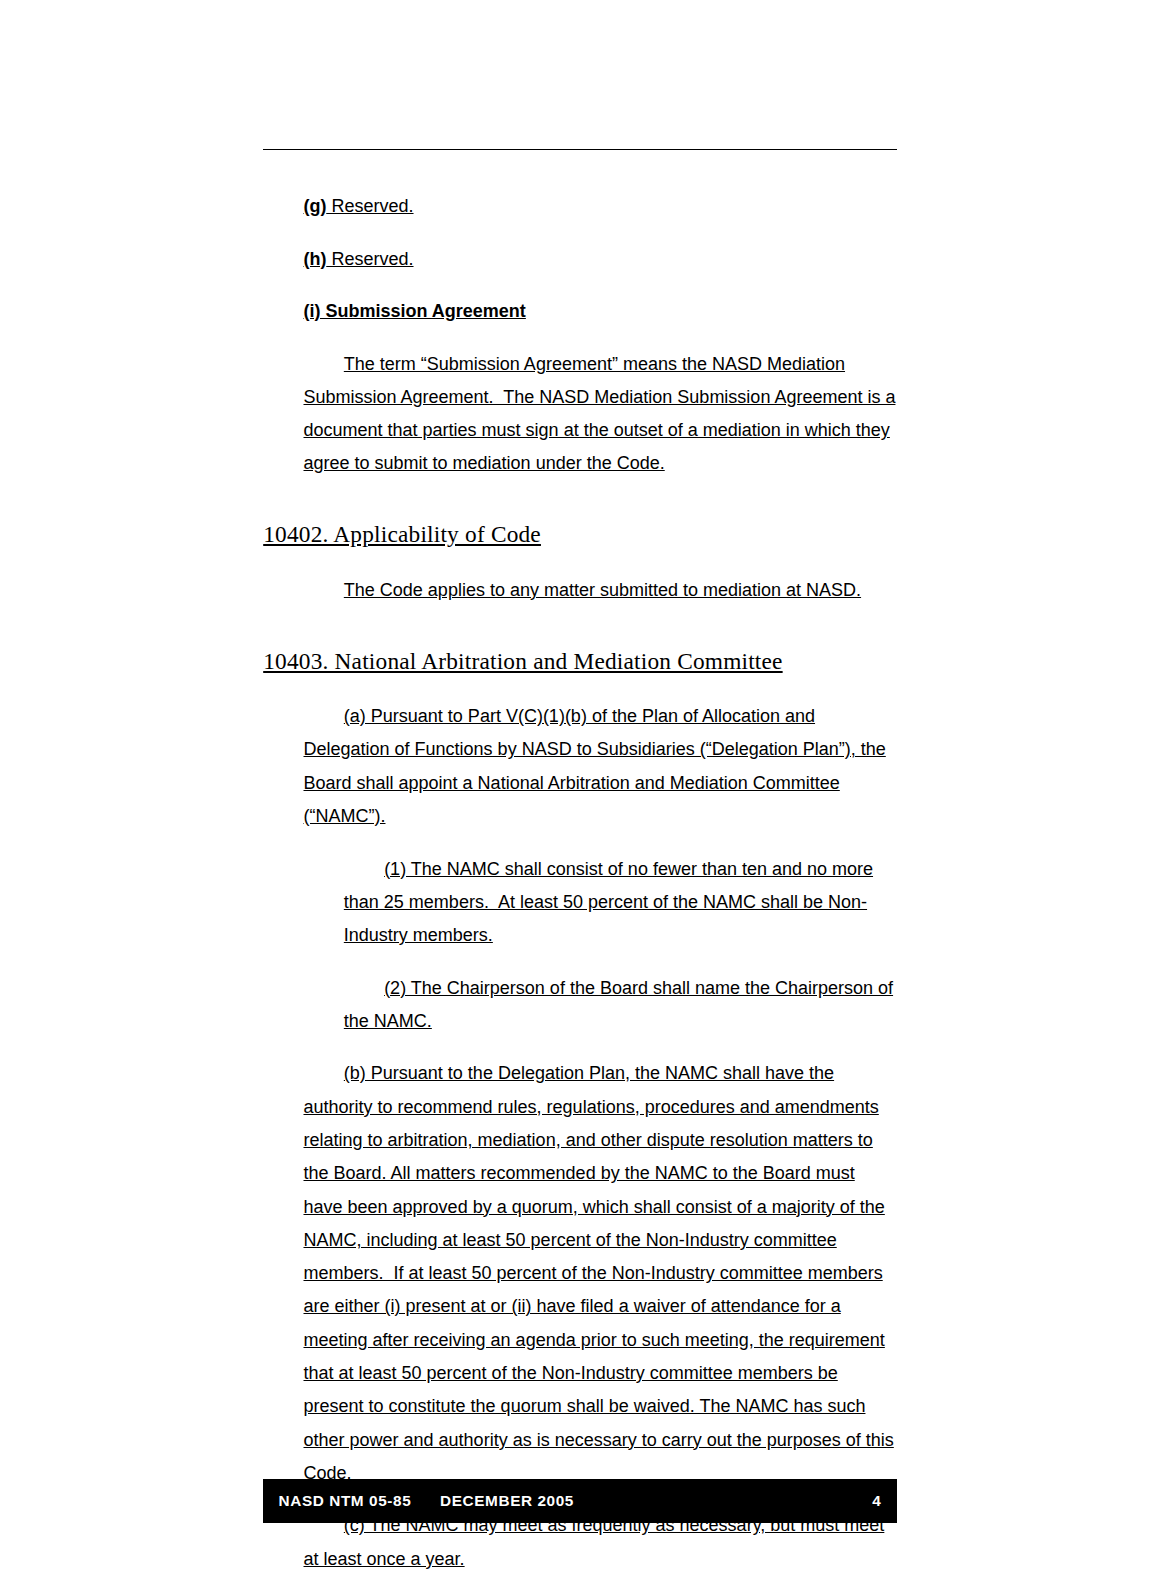(g) Reserved.
(h) Reserved.
(i) Submission Agreement
The term “Submission Agreement” means the NASD Mediation Submission Agreement. The NASD Mediation Submission Agreement is a document that parties must sign at the outset of a mediation in which they agree to submit to mediation under the Code.
10402. Applicability of Code
The Code applies to any matter submitted to mediation at NASD.
10403. National Arbitration and Mediation Committee
(a) Pursuant to Part V(C)(1)(b) of the Plan of Allocation and Delegation of Functions by NASD to Subsidiaries (“Delegation Plan”), the Board shall appoint a National Arbitration and Mediation Committee (“NAMC”).
(1) The NAMC shall consist of no fewer than ten and no more than 25 members. At least 50 percent of the NAMC shall be Non-Industry members.
(2) The Chairperson of the Board shall name the Chairperson of the NAMC.
(b) Pursuant to the Delegation Plan, the NAMC shall have the authority to recommend rules, regulations, procedures and amendments relating to arbitration, mediation, and other dispute resolution matters to the Board. All matters recommended by the NAMC to the Board must have been approved by a quorum, which shall consist of a majority of the NAMC, including at least 50 percent of the Non-Industry committee members. If at least 50 percent of the Non-Industry committee members are either (i) present at or (ii) have filed a waiver of attendance for a meeting after receiving an agenda prior to such meeting, the requirement that at least 50 percent of the Non-Industry committee members be present to constitute the quorum shall be waived. The NAMC has such other power and authority as is necessary to carry out the purposes of this Code.
(c) The NAMC may meet as frequently as necessary, but must meet at least once a year.
NASD NTM 05-85 DECEMBER 2005
4